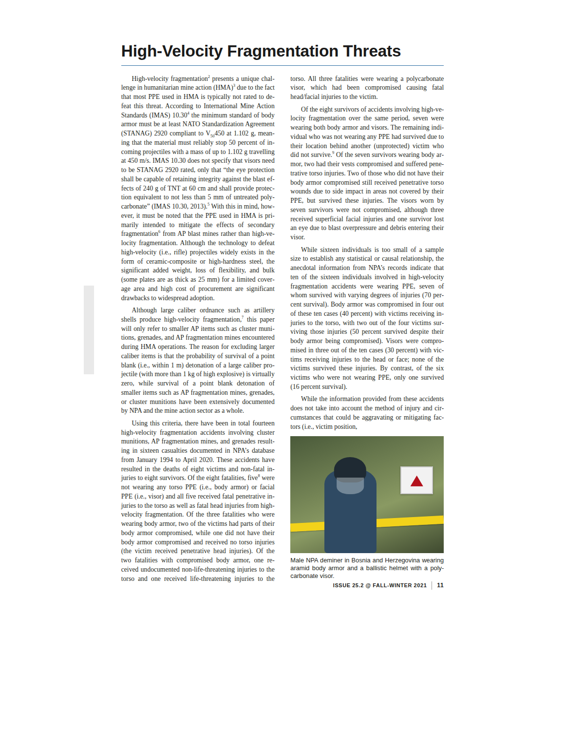High-Velocity Fragmentation Threats
High-velocity fragmentation2 presents a unique challenge in humanitarian mine action (HMA)3 due to the fact that most PPE used in HMA is typically not rated to defeat this threat. According to International Mine Action Standards (IMAS) 10.304 the minimum standard of body armor must be at least NATO Standardization Agreement (STANAG) 2920 compliant to V50450 at 1.102 g, meaning that the material must reliably stop 50 percent of incoming projectiles with a mass of up to 1.102 g travelling at 450 m/s. IMAS 10.30 does not specify that visors need to be STANAG 2920 rated, only that “the eye protection shall be capable of retaining integrity against the blast effects of 240 g of TNT at 60 cm and shall provide protection equivalent to not less than 5 mm of untreated polycarbonate” (IMAS 10.30, 2013).5 With this in mind, however, it must be noted that the PPE used in HMA is primarily intended to mitigate the effects of secondary fragmentation6 from AP blast mines rather than high-velocity fragmentation. Although the technology to defeat high-velocity (i.e., rifle) projectiles widely exists in the form of ceramic-composite or high-hardness steel, the significant added weight, loss of flexibility, and bulk (some plates are as thick as 25 mm) for a limited coverage area and high cost of procurement are significant drawbacks to widespread adoption.
Although large caliber ordnance such as artillery shells produce high-velocity fragmentation,7 this paper will only refer to smaller AP items such as cluster munitions, grenades, and AP fragmentation mines encountered during HMA operations. The reason for excluding larger caliber items is that the probability of survival of a point blank (i.e., within 1 m) detonation of a large caliber projectile (with more than 1 kg of high explosive) is virtually zero, while survival of a point blank detonation of smaller items such as AP fragmentation mines, grenades, or cluster munitions have been extensively documented by NPA and the mine action sector as a whole.
Using this criteria, there have been in total fourteen high-velocity fragmentation accidents involving cluster munitions, AP fragmentation mines, and grenades resulting in sixteen casualties documented in NPA’s database from January 1994 to April 2020. These accidents have resulted in the deaths of eight victims and non-fatal injuries to eight survivors. Of the eight fatalities, five8 were not wearing any torso PPE (i.e., body armor) or facial PPE (i.e., visor) and all five received fatal penetrative injuries to the torso as well as fatal head injuries from high-velocity fragmentation. Of the three fatalities who were wearing body armor, two of the victims had parts of their body armor compromised, while one did not have their body armor compromised and received no torso injuries (the victim received penetrative head injuries). Of the two fatalities with compromised body armor, one received undocumented non-life-threatening injuries to the torso and one received life-threatening injuries to the torso. All three fatalities were wearing a polycarbonate visor, which had been compromised causing fatal head/facial injuries to the victim.
Of the eight survivors of accidents involving high-velocity fragmentation over the same period, seven were wearing both body armor and visors. The remaining individual who was not wearing any PPE had survived due to their location behind another (unprotected) victim who did not survive.9 Of the seven survivors wearing body armor, two had their vests compromised and suffered penetrative torso injuries. Two of those who did not have their body armor compromised still received penetrative torso wounds due to side impact in areas not covered by their PPE, but survived these injuries. The visors worn by seven survivors were not compromised, although three received superficial facial injuries and one survivor lost an eye due to blast overpressure and debris entering their visor.
While sixteen individuals is too small of a sample size to establish any statistical or causal relationship, the anecdotal information from NPA’s records indicate that ten of the sixteen individuals involved in high-velocity fragmentation accidents were wearing PPE, seven of whom survived with varying degrees of injuries (70 percent survival). Body armor was compromised in four out of these ten cases (40 percent) with victims receiving injuries to the torso, with two out of the four victims surviving those injuries (50 percent survived despite their body armor being compromised). Visors were compromised in three out of the ten cases (30 percent) with victims receiving injuries to the head or face; none of the victims survived these injuries. By contrast, of the six victims who were not wearing PPE, only one survived (16 percent survival).
While the information provided from these accidents does not take into account the method of injury and circumstances that could be aggravating or mitigating factors (i.e., victim position,
Male NPA deminer in Bosnia and Herzegovina wearing aramid body armor and a ballistic helmet with a polycarbonate visor.
Issue 25.2 @ Fall-Winter 2021 11